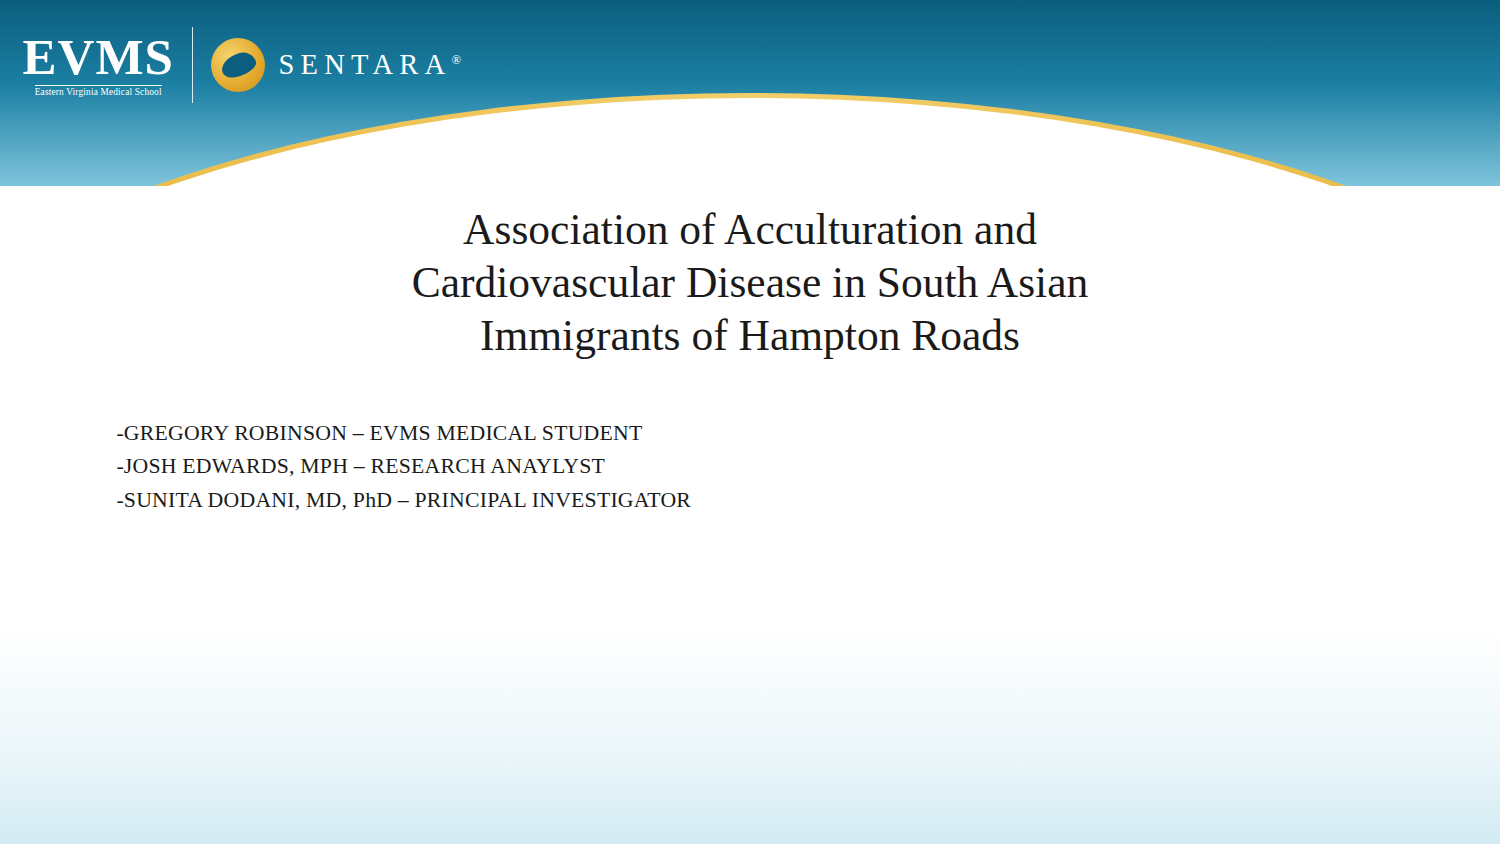EVMS Eastern Virginia Medical School
SENTARA®
Association of Acculturation and Cardiovascular Disease in South Asian Immigrants of Hampton Roads
-Gregory Robinson – EVMS Medical Student
-Josh Edwards, MPH – Research Anaylyst
-Sunita Dodani, MD, PhD – Principal Investigator